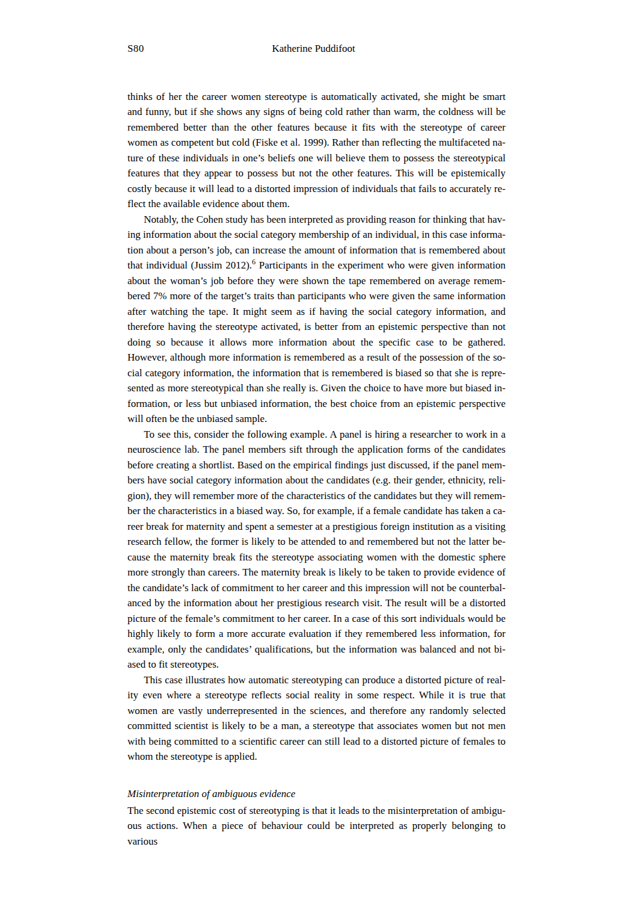S80 Katherine Puddifoot
thinks of her the career women stereotype is automatically activated, she might be smart and funny, but if she shows any signs of being cold rather than warm, the coldness will be remembered better than the other features because it fits with the stereotype of career women as competent but cold (Fiske et al. 1999). Rather than reflecting the multifaceted nature of these individuals in one’s beliefs one will believe them to possess the stereotypical features that they appear to possess but not the other features. This will be epistemically costly because it will lead to a distorted impression of individuals that fails to accurately reflect the available evidence about them.
Notably, the Cohen study has been interpreted as providing reason for thinking that having information about the social category membership of an individual, in this case information about a person’s job, can increase the amount of information that is remembered about that individual (Jussim 2012).6 Participants in the experiment who were given information about the woman’s job before they were shown the tape remembered on average remembered 7% more of the target’s traits than participants who were given the same information after watching the tape. It might seem as if having the social category information, and therefore having the stereotype activated, is better from an epistemic perspective than not doing so because it allows more information about the specific case to be gathered. However, although more information is remembered as a result of the possession of the social category information, the information that is remembered is biased so that she is represented as more stereotypical than she really is. Given the choice to have more but biased information, or less but unbiased information, the best choice from an epistemic perspective will often be the unbiased sample.
To see this, consider the following example. A panel is hiring a researcher to work in a neuroscience lab. The panel members sift through the application forms of the candidates before creating a shortlist. Based on the empirical findings just discussed, if the panel members have social category information about the candidates (e.g. their gender, ethnicity, religion), they will remember more of the characteristics of the candidates but they will remember the characteristics in a biased way. So, for example, if a female candidate has taken a career break for maternity and spent a semester at a prestigious foreign institution as a visiting research fellow, the former is likely to be attended to and remembered but not the latter because the maternity break fits the stereotype associating women with the domestic sphere more strongly than careers. The maternity break is likely to be taken to provide evidence of the candidate’s lack of commitment to her career and this impression will not be counterbalanced by the information about her prestigious research visit. The result will be a distorted picture of the female’s commitment to her career. In a case of this sort individuals would be highly likely to form a more accurate evaluation if they remembered less information, for example, only the candidates’ qualifications, but the information was balanced and not biased to fit stereotypes.
This case illustrates how automatic stereotyping can produce a distorted picture of reality even where a stereotype reflects social reality in some respect. While it is true that women are vastly underrepresented in the sciences, and therefore any randomly selected committed scientist is likely to be a man, a stereotype that associates women but not men with being committed to a scientific career can still lead to a distorted picture of females to whom the stereotype is applied.
Misinterpretation of ambiguous evidence
The second epistemic cost of stereotyping is that it leads to the misinterpretation of ambiguous actions. When a piece of behaviour could be interpreted as properly belonging to various